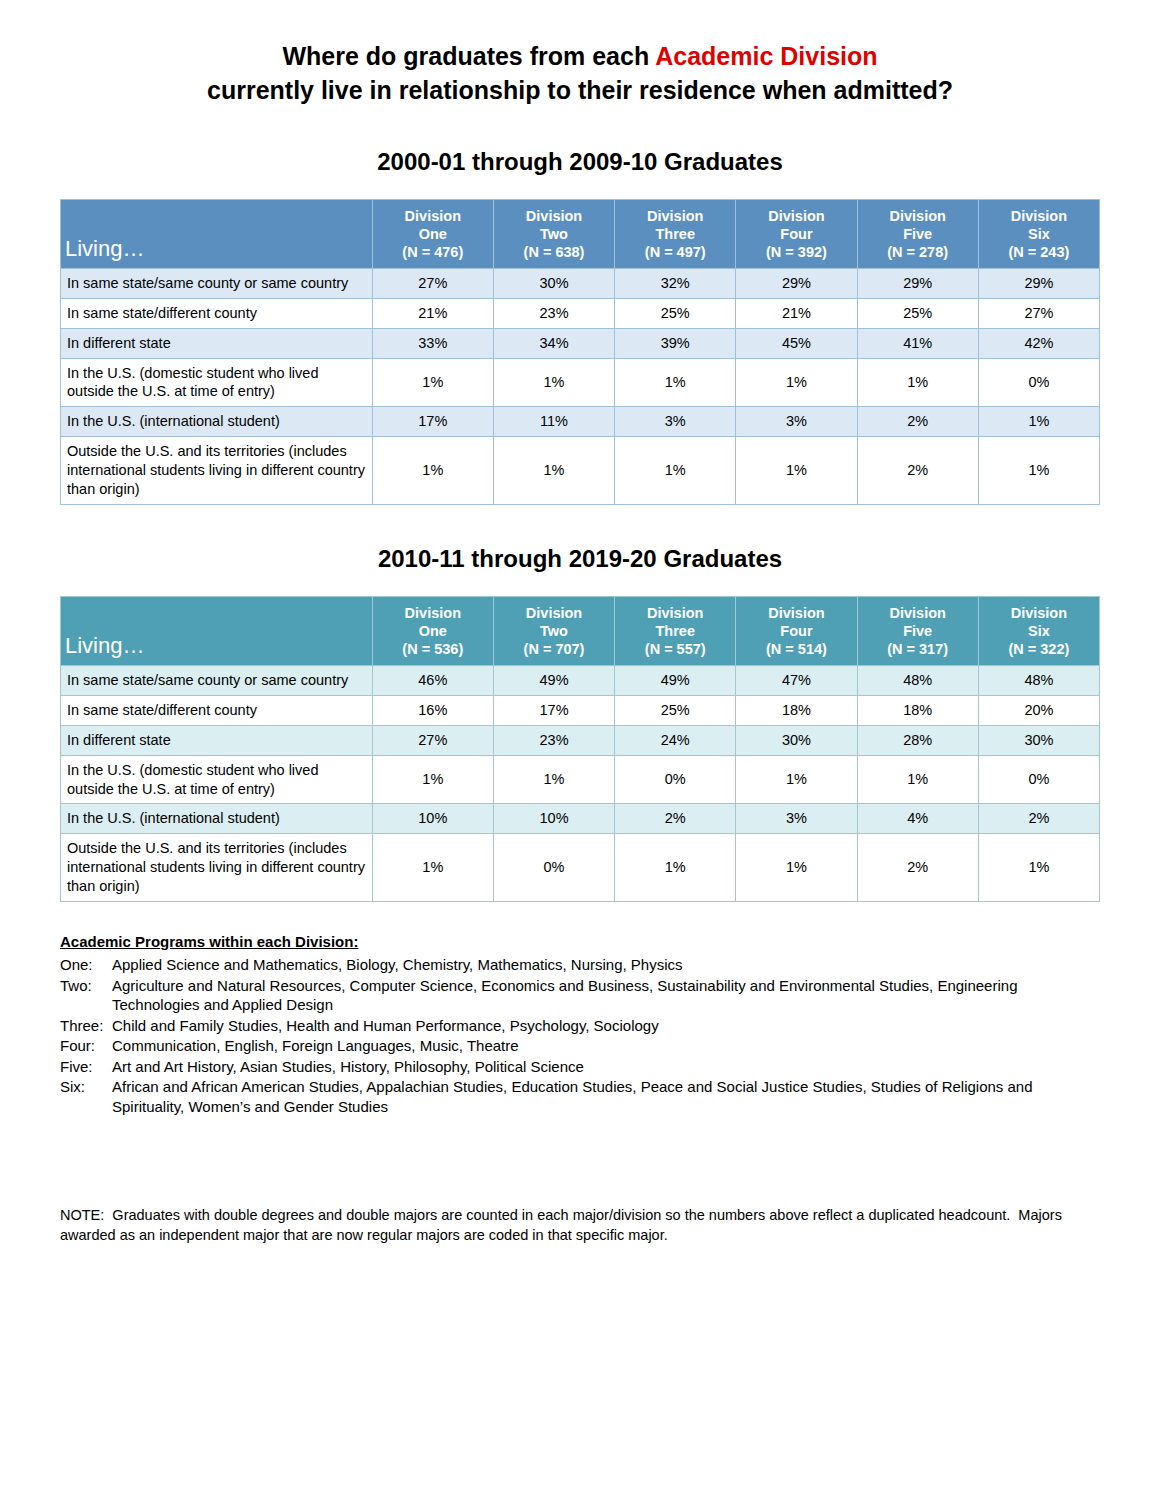Where do graduates from each Academic Division
currently live in relationship to their residence when admitted?
2000-01 through 2009-10 Graduates
| Living… | Division One (N = 476) | Division Two (N = 638) | Division Three (N = 497) | Division Four (N = 392) | Division Five (N = 278) | Division Six (N = 243) |
| --- | --- | --- | --- | --- | --- | --- |
| In same state/same county or same country | 27% | 30% | 32% | 29% | 29% | 29% |
| In same state/different county | 21% | 23% | 25% | 21% | 25% | 27% |
| In different state | 33% | 34% | 39% | 45% | 41% | 42% |
| In the U.S. (domestic student who lived outside the U.S. at time of entry) | 1% | 1% | 1% | 1% | 1% | 0% |
| In the U.S. (international student) | 17% | 11% | 3% | 3% | 2% | 1% |
| Outside the U.S. and its territories (includes international students living in different country than origin) | 1% | 1% | 1% | 1% | 2% | 1% |
2010-11 through 2019-20 Graduates
| Living… | Division One (N = 536) | Division Two (N = 707) | Division Three (N = 557) | Division Four (N = 514) | Division Five (N = 317) | Division Six (N = 322) |
| --- | --- | --- | --- | --- | --- | --- |
| In same state/same county or same country | 46% | 49% | 49% | 47% | 48% | 48% |
| In same state/different county | 16% | 17% | 25% | 18% | 18% | 20% |
| In different state | 27% | 23% | 24% | 30% | 28% | 30% |
| In the U.S. (domestic student who lived outside the U.S. at time of entry) | 1% | 1% | 0% | 1% | 1% | 0% |
| In the U.S. (international student) | 10% | 10% | 2% | 3% | 4% | 2% |
| Outside the U.S. and its territories (includes international students living in different country than origin) | 1% | 0% | 1% | 1% | 2% | 1% |
Academic Programs within each Division:
One:
Applied Science and Mathematics, Biology, Chemistry, Mathematics, Nursing, Physics
Two:
Agriculture and Natural Resources, Computer Science, Economics and Business, Sustainability and Environmental Studies, Engineering Technologies and Applied Design
Three:
Child and Family Studies, Health and Human Performance, Psychology, Sociology
Four:
Communication, English, Foreign Languages, Music, Theatre
Five:
Art and Art History, Asian Studies, History, Philosophy, Political Science
Six:
African and African American Studies, Appalachian Studies, Education Studies, Peace and Social Justice Studies, Studies of Religions and Spirituality, Women’s and Gender Studies
NOTE: Graduates with double degrees and double majors are counted in each major/division so the numbers above reflect a duplicated headcount. Majors awarded as an independent major that are now regular majors are coded in that specific major.